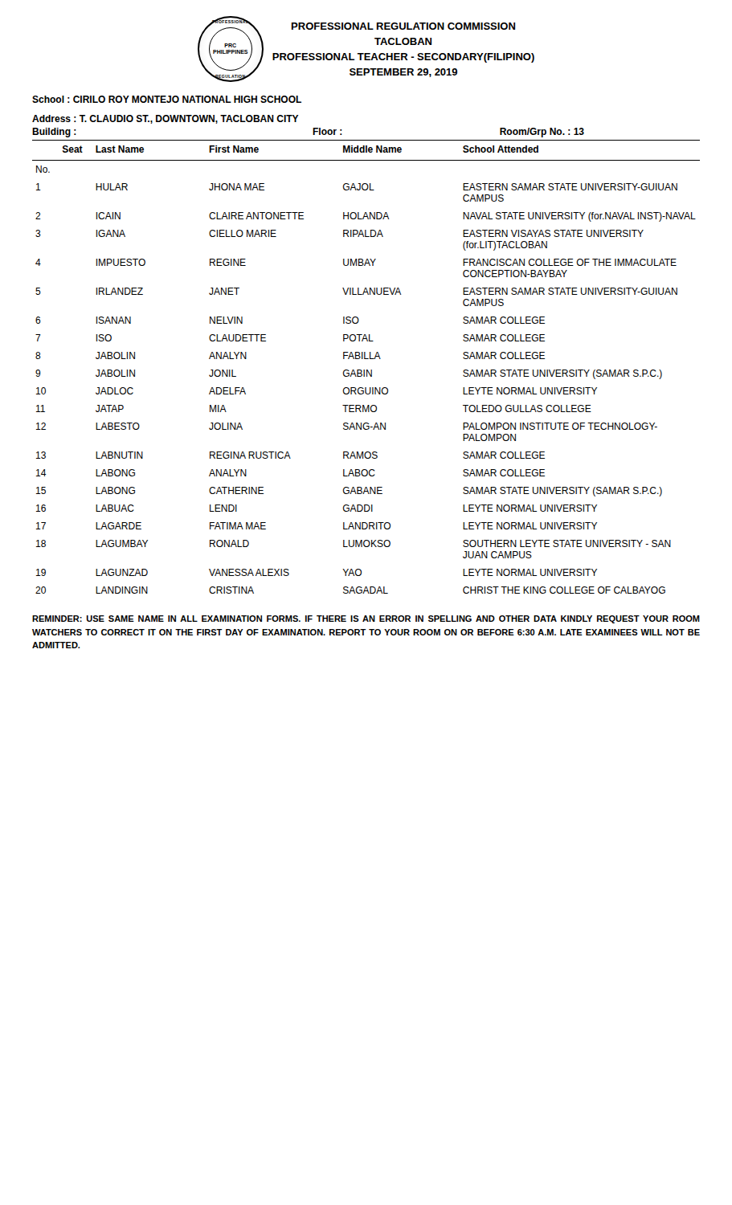PROFESSIONAL
PRC
PHILIPPINES
REGULATION
PROFESSIONAL REGULATION COMMISSION
TACLOBAN
PROFESSIONAL TEACHER - SECONDARY(FILIPINO)
SEPTEMBER 29, 2019
School : CIRILO ROY MONTEJO NATIONAL HIGH SCHOOL
Address : T. CLAUDIO ST., DOWNTOWN, TACLOBAN CITY
Building :
Floor :
Room/Grp No. : 13
| | Seat | Last Name | First Name | Middle Name | School Attended |
| --- | --- | --- | --- | --- | --- |
| No. | |
| 1 | | HULAR | JHONA MAE | GAJOL | EASTERN SAMAR STATE UNIVERSITY-GUIUAN CAMPUS |
| 2 | | ICAIN | CLAIRE ANTONETTE | HOLANDA | NAVAL STATE UNIVERSITY (for.NAVAL INST)-NAVAL |
| 3 | | IGANA | CIELLO MARIE | RIPALDA | EASTERN VISAYAS STATE UNIVERSITY (for.LIT)TACLOBAN |
| 4 | | IMPUESTO | REGINE | UMBAY | FRANCISCAN COLLEGE OF THE IMMACULATE CONCEPTION-BAYBAY |
| 5 | | IRLANDEZ | JANET | VILLANUEVA | EASTERN SAMAR STATE UNIVERSITY-GUIUAN CAMPUS |
| 6 | | ISANAN | NELVIN | ISO | SAMAR COLLEGE |
| 7 | | ISO | CLAUDETTE | POTAL | SAMAR COLLEGE |
| 8 | | JABOLIN | ANALYN | FABILLA | SAMAR COLLEGE |
| 9 | | JABOLIN | JONIL | GABIN | SAMAR STATE UNIVERSITY (SAMAR S.P.C.) |
| 10 | | JADLOC | ADELFA | ORGUINO | LEYTE NORMAL UNIVERSITY |
| 11 | | JATAP | MIA | TERMO | TOLEDO GULLAS COLLEGE |
| 12 | | LABESTO | JOLINA | SANG-AN | PALOMPON INSTITUTE OF TECHNOLOGY-PALOMPON |
| 13 | | LABNUTIN | REGINA RUSTICA | RAMOS | SAMAR COLLEGE |
| 14 | | LABONG | ANALYN | LABOC | SAMAR COLLEGE |
| 15 | | LABONG | CATHERINE | GABANE | SAMAR STATE UNIVERSITY (SAMAR S.P.C.) |
| 16 | | LABUAC | LENDI | GADDI | LEYTE NORMAL UNIVERSITY |
| 17 | | LAGARDE | FATIMA MAE | LANDRITO | LEYTE NORMAL UNIVERSITY |
| 18 | | LAGUMBAY | RONALD | LUMOKSO | SOUTHERN LEYTE STATE UNIVERSITY - SAN JUAN CAMPUS |
| 19 | | LAGUNZAD | VANESSA ALEXIS | YAO | LEYTE NORMAL UNIVERSITY |
| 20 | | LANDINGIN | CRISTINA | SAGADAL | CHRIST THE KING COLLEGE OF CALBAYOG |
REMINDER: USE SAME NAME IN ALL EXAMINATION FORMS. IF THERE IS AN ERROR IN SPELLING AND OTHER DATA KINDLY REQUEST YOUR ROOM WATCHERS TO CORRECT IT ON THE FIRST DAY OF EXAMINATION. REPORT TO YOUR ROOM ON OR BEFORE 6:30 A.M. LATE EXAMINEES WILL NOT BE ADMITTED.